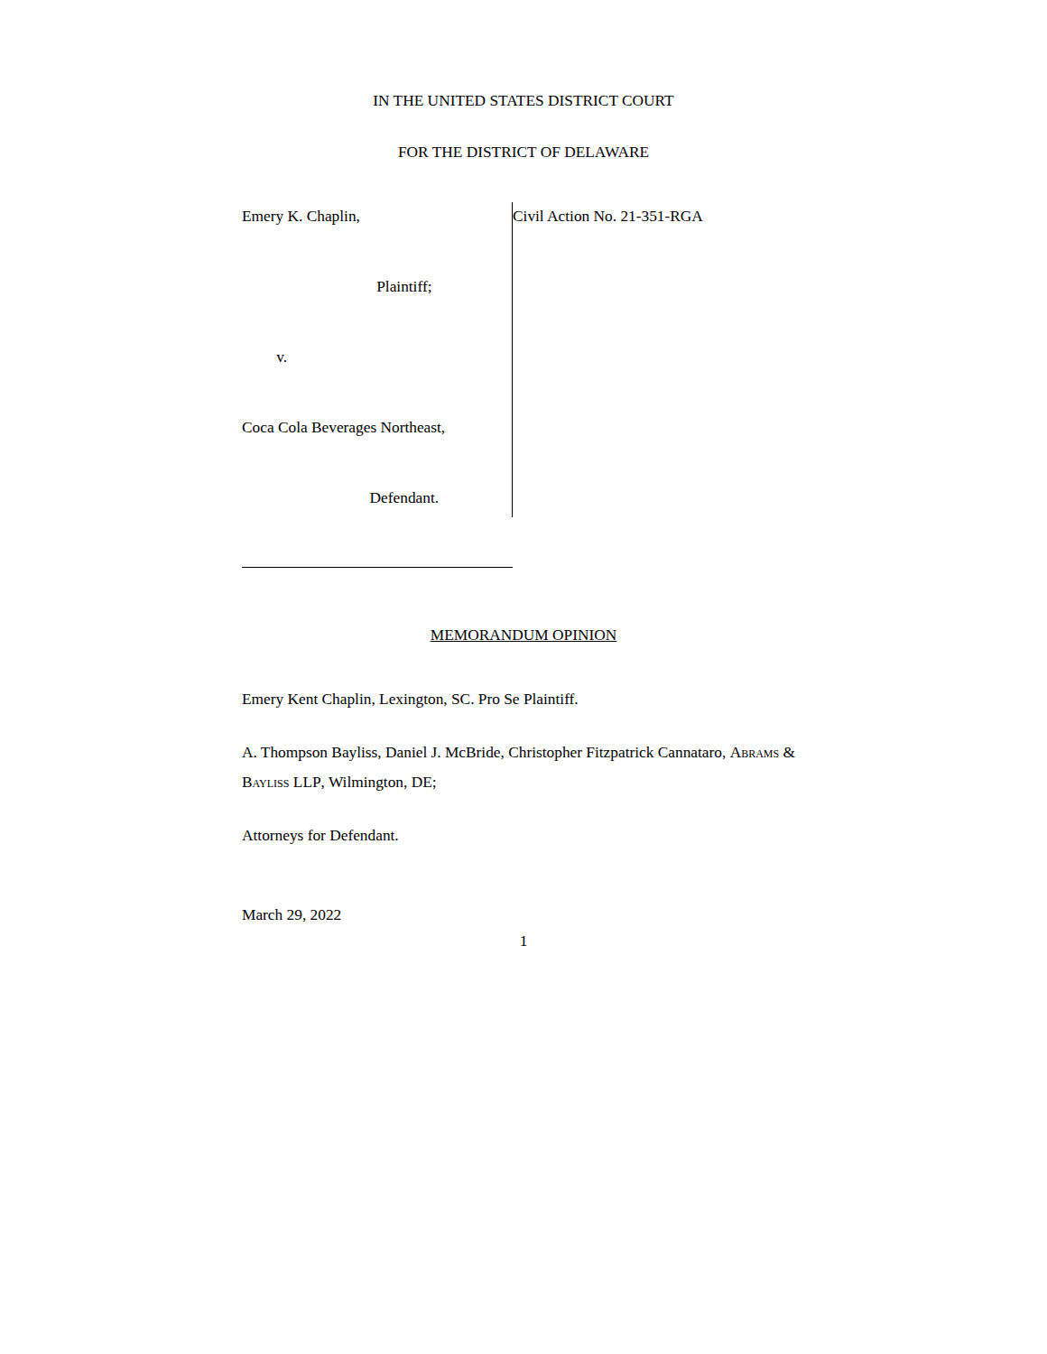IN THE UNITED STATES DISTRICT COURT
FOR THE DISTRICT OF DELAWARE
| Emery K. Chaplin, Plaintiff; v. Coca Cola Beverages Northeast, Defendant. | Civil Action No. 21-351-RGA |
MEMORANDUM OPINION
Emery Kent Chaplin, Lexington, SC. Pro Se Plaintiff.
A. Thompson Bayliss, Daniel J. McBride, Christopher Fitzpatrick Cannataro, Abrams & Bayliss LLP, Wilmington, DE;
Attorneys for Defendant.
March 29, 2022
1